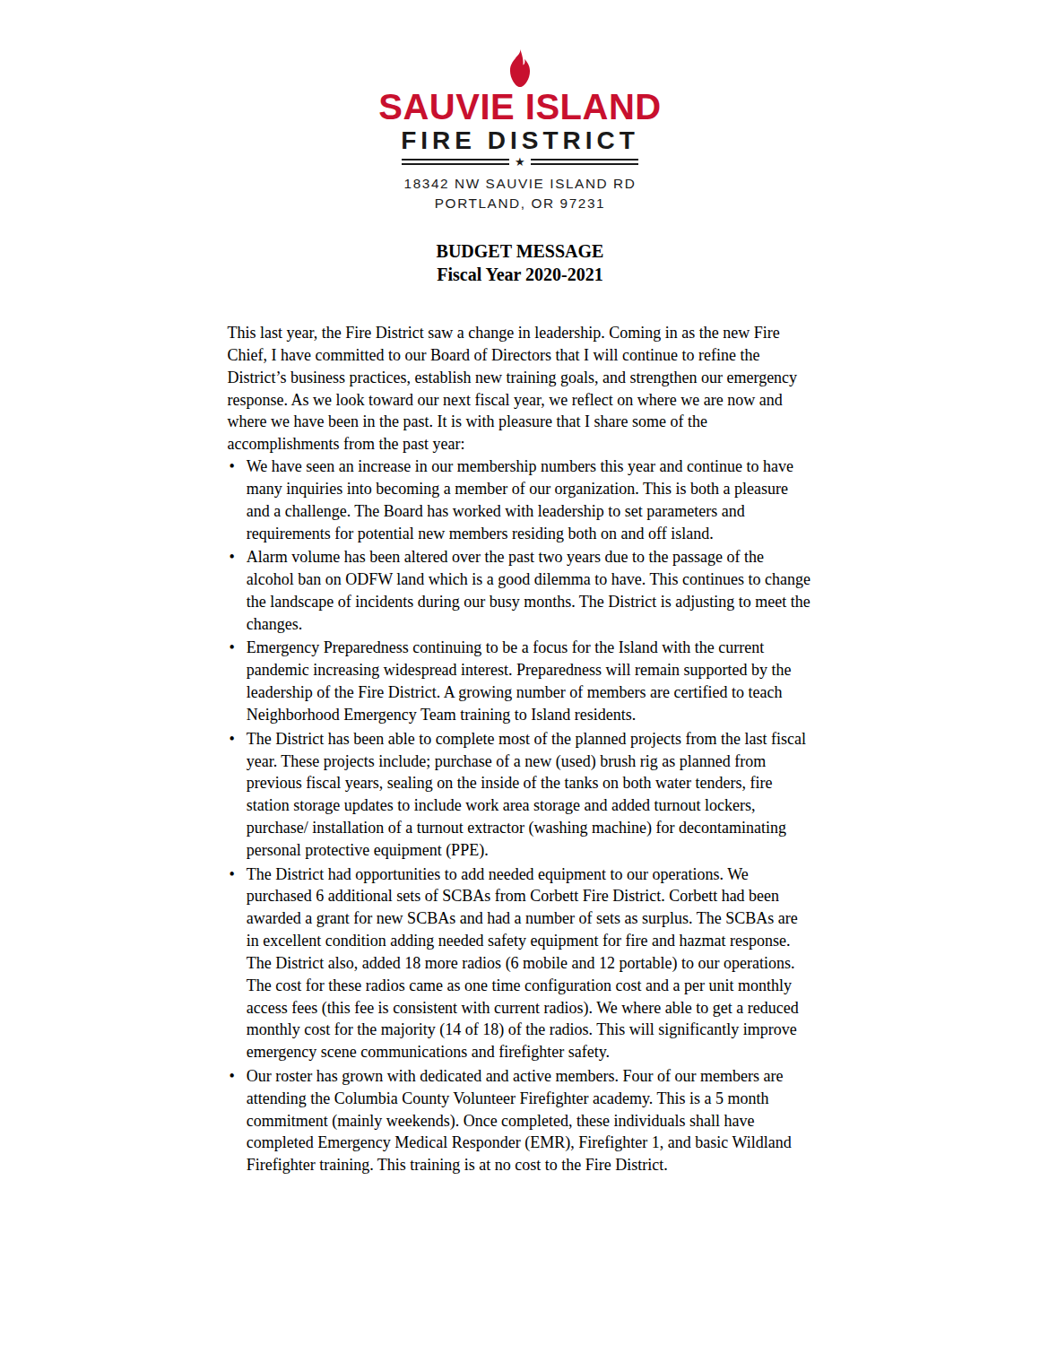SAUVIE ISLAND
FIRE DISTRICT
★
18342 NW SAUVIE ISLAND RD
PORTLAND, OR 97231
BUDGET MESSAGE Fiscal Year 2020-2021
This last year, the Fire District saw a change in leadership. Coming in as the new Fire Chief, I have committed to our Board of Directors that I will continue to refine the District’s business practices, establish new training goals, and strengthen our emergency response. As we look toward our next fiscal year, we reflect on where we are now and where we have been in the past. It is with pleasure that I share some of the accomplishments from the past year:
We have seen an increase in our membership numbers this year and continue to have many inquiries into becoming a member of our organization. This is both a pleasure and a challenge. The Board has worked with leadership to set parameters and requirements for potential new members residing both on and off island.
Alarm volume has been altered over the past two years due to the passage of the alcohol ban on ODFW land which is a good dilemma to have. This continues to change the landscape of incidents during our busy months. The District is adjusting to meet the changes.
Emergency Preparedness continuing to be a focus for the Island with the current pandemic increasing widespread interest. Preparedness will remain supported by the leadership of the Fire District. A growing number of members are certified to teach Neighborhood Emergency Team training to Island residents.
The District has been able to complete most of the planned projects from the last fiscal year. These projects include; purchase of a new (used) brush rig as planned from previous fiscal years, sealing on the inside of the tanks on both water tenders, fire station storage updates to include work area storage and added turnout lockers, purchase/ installation of a turnout extractor (washing machine) for decontaminating personal protective equipment (PPE).
The District had opportunities to add needed equipment to our operations. We purchased 6 additional sets of SCBAs from Corbett Fire District. Corbett had been awarded a grant for new SCBAs and had a number of sets as surplus. The SCBAs are in excellent condition adding needed safety equipment for fire and hazmat response. The District also, added 18 more radios (6 mobile and 12 portable) to our operations. The cost for these radios came as one time configuration cost and a per unit monthly access fees (this fee is consistent with current radios). We where able to get a reduced monthly cost for the majority (14 of 18) of the radios. This will significantly improve emergency scene communications and firefighter safety.
Our roster has grown with dedicated and active members. Four of our members are attending the Columbia County Volunteer Firefighter academy. This is a 5 month commitment (mainly weekends). Once completed, these individuals shall have completed Emergency Medical Responder (EMR), Firefighter 1, and basic Wildland Firefighter training. This training is at no cost to the Fire District.